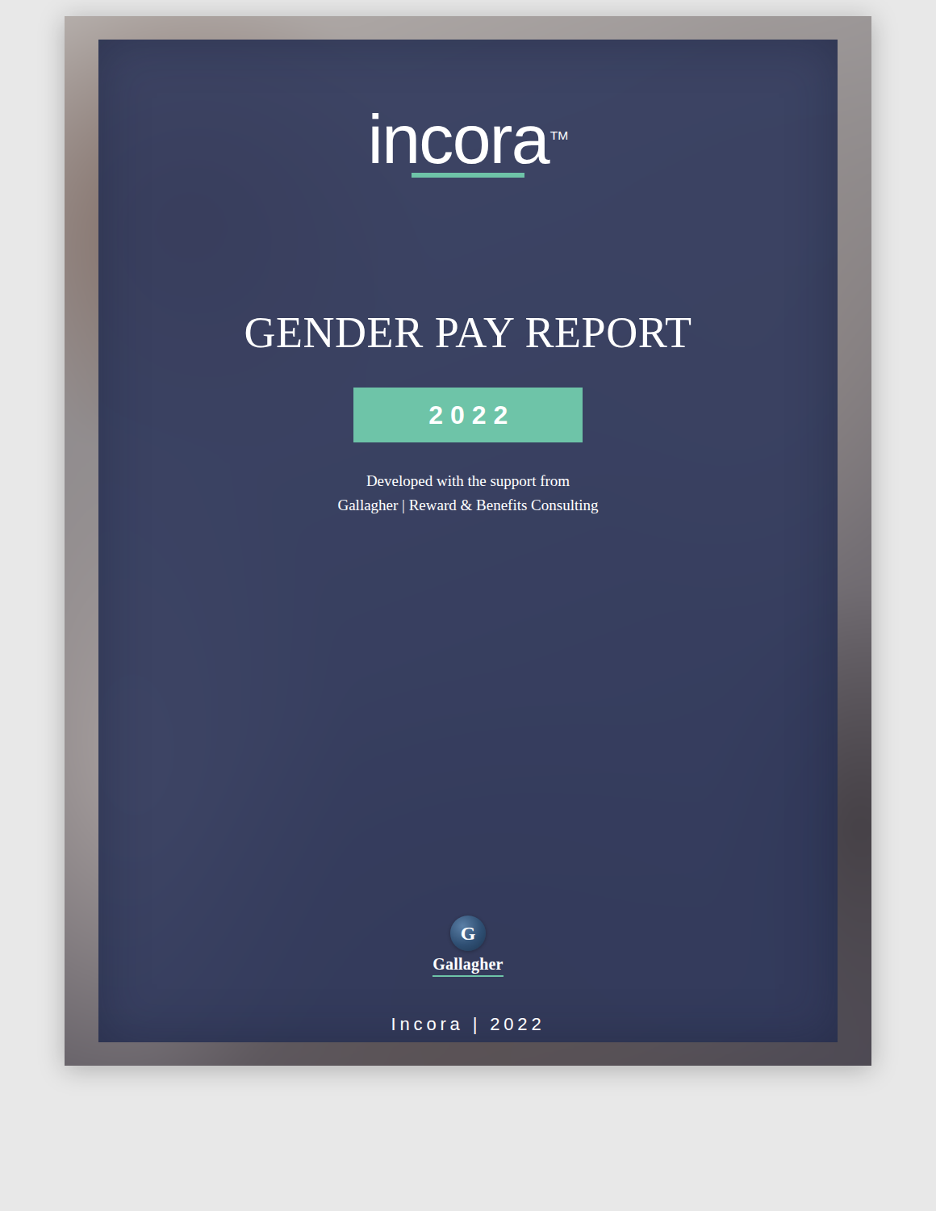incoraTM
GENDER PAY REPORT
2022
Developed with the support from
Gallagher | Reward & Benefits Consulting
G
Gallagher
Incora | 2022